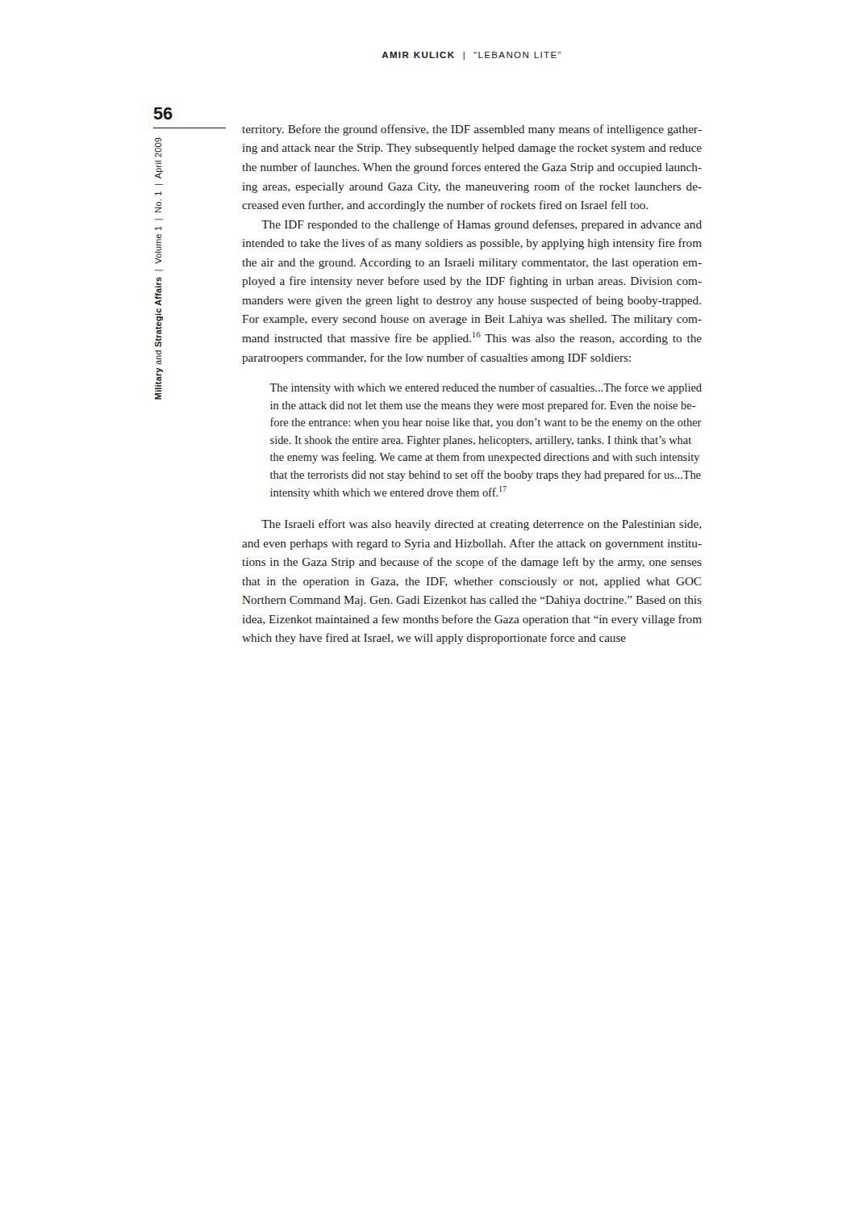Amir Kulick | “Lebanon Lite”
56
Military and Strategic Affairs | Volume 1 | No. 1 | April 2009
territory. Before the ground offensive, the IDF assembled many means of intelligence gathering and attack near the Strip. They subsequently helped damage the rocket system and reduce the number of launches. When the ground forces entered the Gaza Strip and occupied launching areas, especially around Gaza City, the maneuvering room of the rocket launchers decreased even further, and accordingly the number of rockets fired on Israel fell too.
The IDF responded to the challenge of Hamas ground defenses, prepared in advance and intended to take the lives of as many soldiers as possible, by applying high intensity fire from the air and the ground. According to an Israeli military commentator, the last operation employed a fire intensity never before used by the IDF fighting in urban areas. Division commanders were given the green light to destroy any house suspected of being booby-trapped. For example, every second house on average in Beit Lahiya was shelled. The military command instructed that massive fire be applied.16 This was also the reason, according to the paratroopers commander, for the low number of casualties among IDF soldiers:
The intensity with which we entered reduced the number of casualties...The force we applied in the attack did not let them use the means they were most prepared for. Even the noise before the entrance: when you hear noise like that, you don’t want to be the enemy on the other side. It shook the entire area. Fighter planes, helicopters, artillery, tanks. I think that’s what the enemy was feeling. We came at them from unexpected directions and with such intensity that the terrorists did not stay behind to set off the booby traps they had prepared for us...The intensity whith which we entered drove them off.17
The Israeli effort was also heavily directed at creating deterrence on the Palestinian side, and even perhaps with regard to Syria and Hizbollah. After the attack on government institutions in the Gaza Strip and because of the scope of the damage left by the army, one senses that in the operation in Gaza, the IDF, whether consciously or not, applied what GOC Northern Command Maj. Gen. Gadi Eizenkot has called the “Dahiya doctrine.” Based on this idea, Eizenkot maintained a few months before the Gaza operation that “in every village from which they have fired at Israel, we will apply disproportionate force and cause